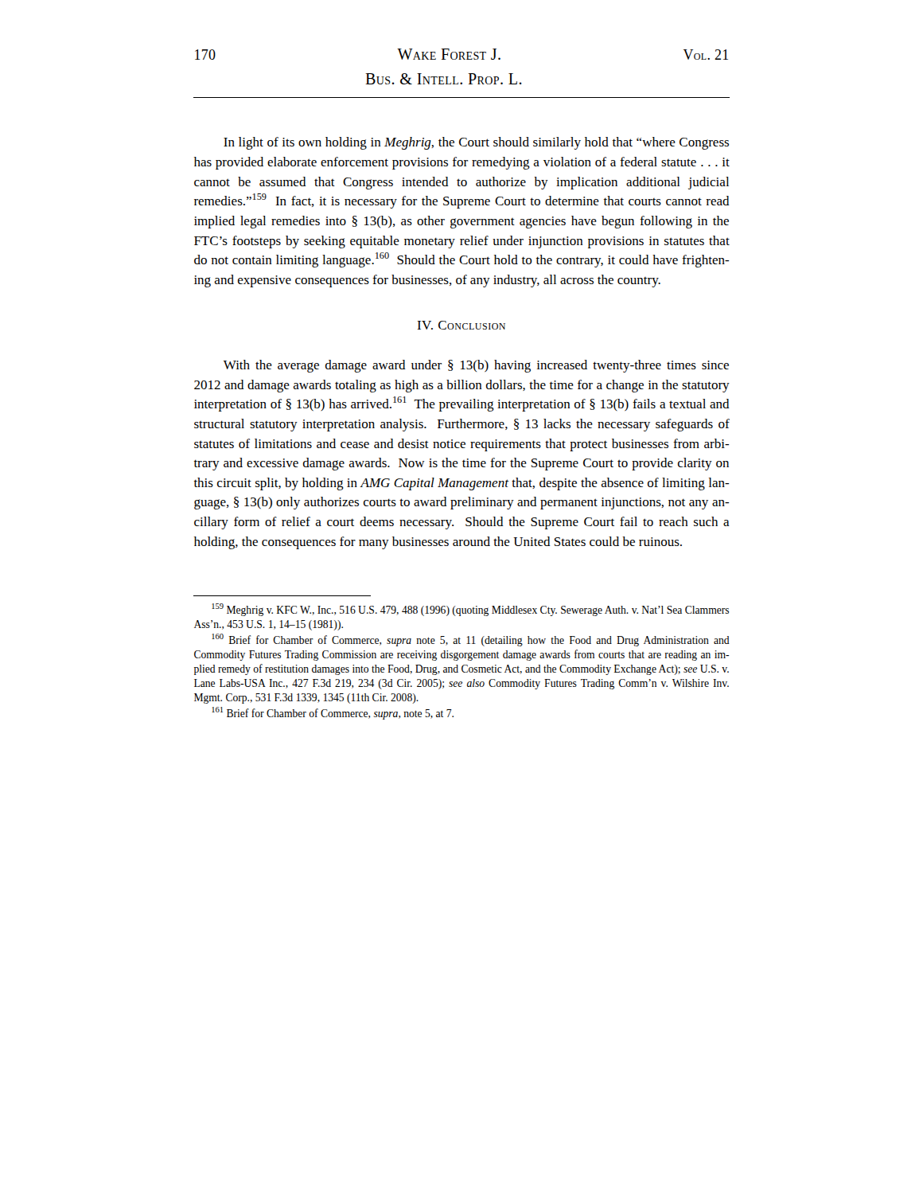170 Wake Forest J. Vol. 21
Bus. & Intell. Prop. L.
In light of its own holding in Meghrig, the Court should similarly hold that “where Congress has provided elaborate enforcement provisions for remedying a violation of a federal statute . . . it cannot be assumed that Congress intended to authorize by implication additional judicial remedies.”159 In fact, it is necessary for the Supreme Court to determine that courts cannot read implied legal remedies into § 13(b), as other government agencies have begun following in the FTC’s footsteps by seeking equitable monetary relief under injunction provisions in statutes that do not contain limiting language.160 Should the Court hold to the contrary, it could have frightening and expensive consequences for businesses, of any industry, all across the country.
IV. Conclusion
With the average damage award under § 13(b) having increased twenty-three times since 2012 and damage awards totaling as high as a billion dollars, the time for a change in the statutory interpretation of § 13(b) has arrived.161 The prevailing interpretation of § 13(b) fails a textual and structural statutory interpretation analysis. Furthermore, § 13 lacks the necessary safeguards of statutes of limitations and cease and desist notice requirements that protect businesses from arbitrary and excessive damage awards. Now is the time for the Supreme Court to provide clarity on this circuit split, by holding in AMG Capital Management that, despite the absence of limiting language, § 13(b) only authorizes courts to award preliminary and permanent injunctions, not any ancillary form of relief a court deems necessary. Should the Supreme Court fail to reach such a holding, the consequences for many businesses around the United States could be ruinous.
159 Meghrig v. KFC W., Inc., 516 U.S. 479, 488 (1996) (quoting Middlesex Cty. Sewerage Auth. v. Nat’l Sea Clammers Ass’n., 453 U.S. 1, 14–15 (1981)).
160 Brief for Chamber of Commerce, supra note 5, at 11 (detailing how the Food and Drug Administration and Commodity Futures Trading Commission are receiving disgorgement damage awards from courts that are reading an implied remedy of restitution damages into the Food, Drug, and Cosmetic Act, and the Commodity Exchange Act); see U.S. v. Lane Labs-USA Inc., 427 F.3d 219, 234 (3d Cir. 2005); see also Commodity Futures Trading Comm’n v. Wilshire Inv. Mgmt. Corp., 531 F.3d 1339, 1345 (11th Cir. 2008).
161 Brief for Chamber of Commerce, supra, note 5, at 7.